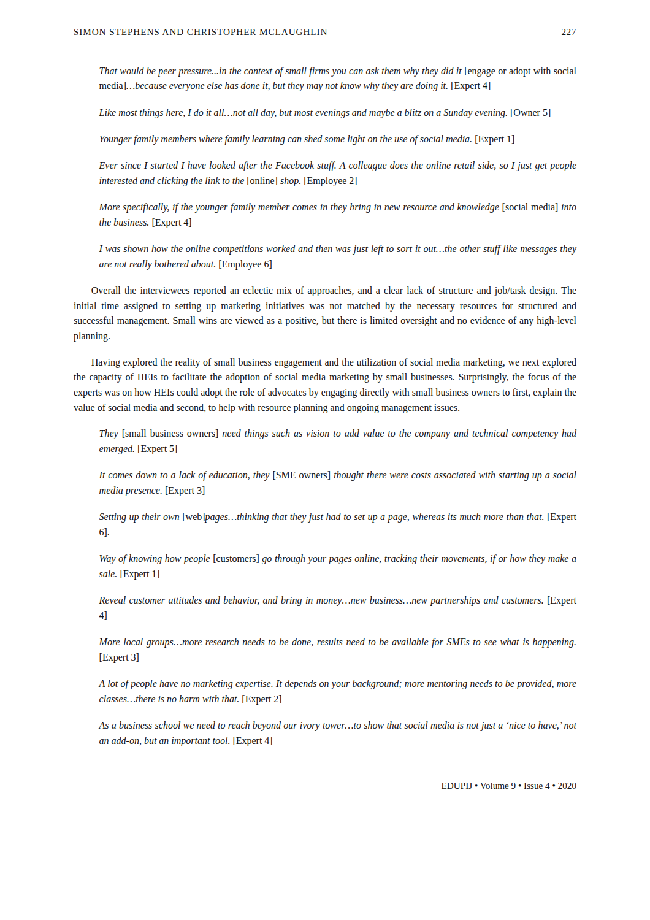Simon Stephens and Christopher McLaughlin 227
That would be peer pressure...in the context of small firms you can ask them why they did it [engage or adopt with social media]…because everyone else has done it, but they may not know why they are doing it. [Expert 4]
Like most things here, I do it all…not all day, but most evenings and maybe a blitz on a Sunday evening. [Owner 5]
Younger family members where family learning can shed some light on the use of social media. [Expert 1]
Ever since I started I have looked after the Facebook stuff. A colleague does the online retail side, so I just get people interested and clicking the link to the [online] shop. [Employee 2]
More specifically, if the younger family member comes in they bring in new resource and knowledge [social media] into the business. [Expert 4]
I was shown how the online competitions worked and then was just left to sort it out…the other stuff like messages they are not really bothered about. [Employee 6]
Overall the interviewees reported an eclectic mix of approaches, and a clear lack of structure and job/task design. The initial time assigned to setting up marketing initiatives was not matched by the necessary resources for structured and successful management. Small wins are viewed as a positive, but there is limited oversight and no evidence of any high-level planning.
Having explored the reality of small business engagement and the utilization of social media marketing, we next explored the capacity of HEIs to facilitate the adoption of social media marketing by small businesses. Surprisingly, the focus of the experts was on how HEIs could adopt the role of advocates by engaging directly with small business owners to first, explain the value of social media and second, to help with resource planning and ongoing management issues.
They [small business owners] need things such as vision to add value to the company and technical competency had emerged. [Expert 5]
It comes down to a lack of education, they [SME owners] thought there were costs associated with starting up a social media presence. [Expert 3]
Setting up their own [web] pages…thinking that they just had to set up a page, whereas its much more than that. [Expert 6].
Way of knowing how people [customers] go through your pages online, tracking their movements, if or how they make a sale. [Expert 1]
Reveal customer attitudes and behavior, and bring in money…new business…new partnerships and customers. [Expert 4]
More local groups…more research needs to be done, results need to be available for SMEs to see what is happening. [Expert 3]
A lot of people have no marketing expertise. It depends on your background; more mentoring needs to be provided, more classes…there is no harm with that. [Expert 2]
As a business school we need to reach beyond our ivory tower…to show that social media is not just a ‘nice to have,’ not an add-on, but an important tool. [Expert 4]
EDUPIJ • Volume 9 • Issue 4 • 2020